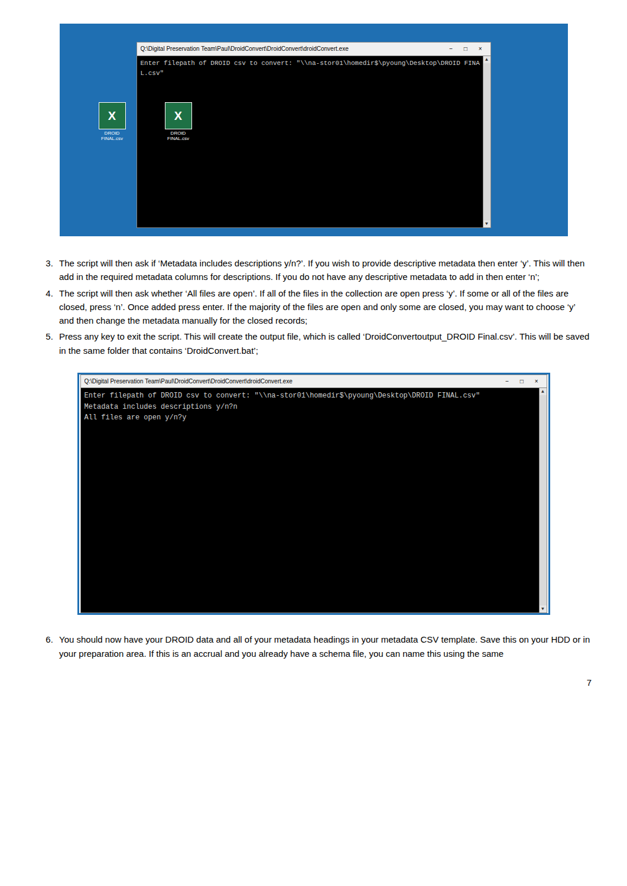X DROID
FINAL.csv
X DROID
FINAL.csv
Q:\Digital Preservation Team\Paul\DroidConvert\DroidConvert\droidConvert.exe − □ ×
Enter filepath of DROID csv to convert: "\\na-stor01\homedir$\pyoung\Desktop\DROID FINAL.csv"
▲
▼
The script will then ask if ‘Metadata includes descriptions y/n?’. If you wish to provide descriptive metadata then enter ‘y’. This will then add in the required metadata columns for descriptions. If you do not have any descriptive metadata to add in then enter ‘n’;
The script will then ask whether ‘All files are open’. If all of the files in the collection are open press ‘y’. If some or all of the files are closed, press ‘n’. Once added press enter. If the majority of the files are open and only some are closed, you may want to choose ‘y’ and then change the metadata manually for the closed records;
Press any key to exit the script. This will create the output file, which is called ‘DroidConvertoutput_DROID Final.csv’. This will be saved in the same folder that contains ‘DroidConvert.bat’;
Q:\Digital Preservation Team\Paul\DroidConvert\DroidConvert\droidConvert.exe − □ ×
Enter filepath of DROID csv to convert: "\\na-stor01\homedir$\pyoung\Desktop\DROID FINAL.csv"
Metadata includes descriptions y/n?n
All files are open y/n?y
▲
▼
You should now have your DROID data and all of your metadata headings in your metadata CSV template. Save this on your HDD or in your preparation area. If this is an accrual and you already have a schema file, you can name this using the same
7